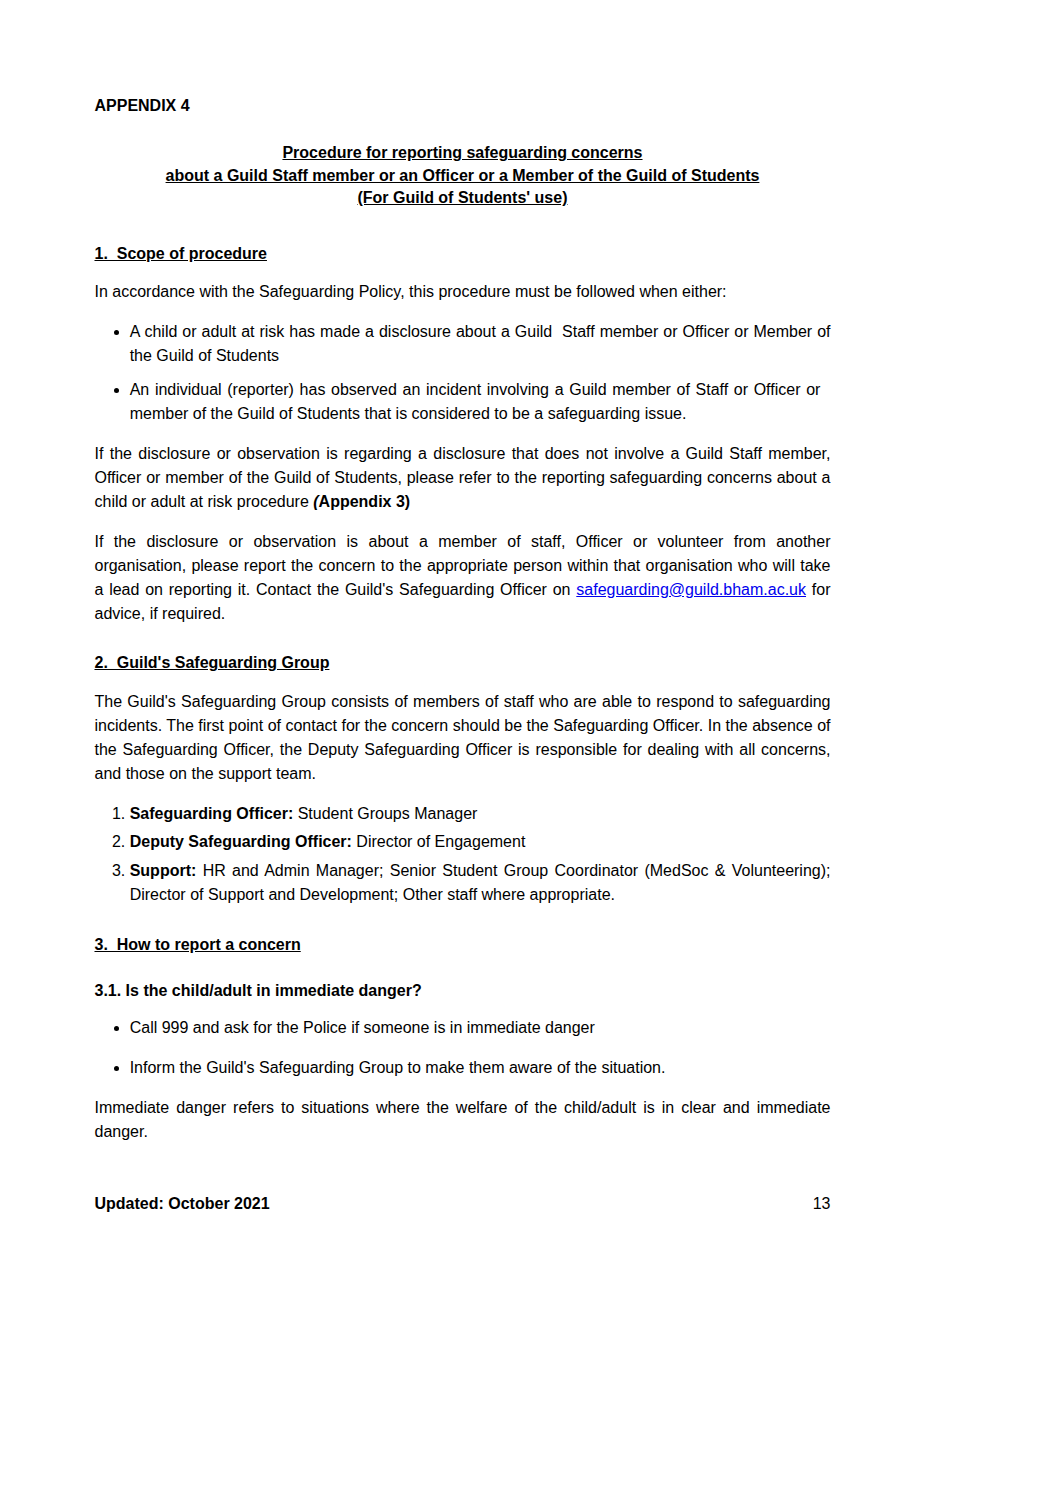APPENDIX 4
Procedure for reporting safeguarding concerns
about a Guild Staff member or an Officer or a Member of the Guild of Students
(For Guild of Students' use)
1. Scope of procedure
In accordance with the Safeguarding Policy, this procedure must be followed when either:
A child or adult at risk has made a disclosure about a Guild Staff member or Officer or Member of the Guild of Students
An individual (reporter) has observed an incident involving a Guild member of Staff or Officer or member of the Guild of Students that is considered to be a safeguarding issue.
If the disclosure or observation is regarding a disclosure that does not involve a Guild Staff member, Officer or member of the Guild of Students, please refer to the reporting safeguarding concerns about a child or adult at risk procedure (Appendix 3)
If the disclosure or observation is about a member of staff, Officer or volunteer from another organisation, please report the concern to the appropriate person within that organisation who will take a lead on reporting it. Contact the Guild's Safeguarding Officer on safeguarding@guild.bham.ac.uk for advice, if required.
2. Guild's Safeguarding Group
The Guild's Safeguarding Group consists of members of staff who are able to respond to safeguarding incidents. The first point of contact for the concern should be the Safeguarding Officer. In the absence of the Safeguarding Officer, the Deputy Safeguarding Officer is responsible for dealing with all concerns, and those on the support team.
Safeguarding Officer: Student Groups Manager
Deputy Safeguarding Officer: Director of Engagement
Support: HR and Admin Manager; Senior Student Group Coordinator (MedSoc & Volunteering); Director of Support and Development; Other staff where appropriate.
3. How to report a concern
3.1. Is the child/adult in immediate danger?
Call 999 and ask for the Police if someone is in immediate danger
Inform the Guild's Safeguarding Group to make them aware of the situation.
Immediate danger refers to situations where the welfare of the child/adult is in clear and immediate danger.
Updated: October 2021 13